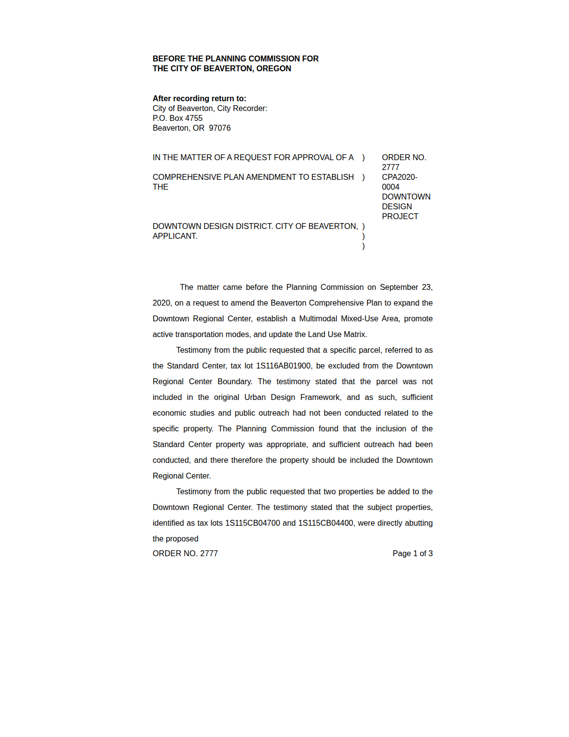BEFORE THE PLANNING COMMISSION FOR
THE CITY OF BEAVERTON, OREGON
After recording return to:
City of Beaverton, City Recorder:
P.O. Box 4755
Beaverton, OR 97076
| IN THE MATTER OF A REQUEST FOR APPROVAL OF A | ) | ORDER NO. 2777 |
| COMPREHENSIVE PLAN AMENDMENT TO ESTABLISH THE | ) | CPA2020-0004 DOWNTOWN DESIGN PROJECT |
| DOWNTOWN DESIGN DISTRICT. CITY OF BEAVERTON, | ) | |
| APPLICANT. | ) | |
| | ) | |
The matter came before the Planning Commission on September 23, 2020, on a request to amend the Beaverton Comprehensive Plan to expand the Downtown Regional Center, establish a Multimodal Mixed-Use Area, promote active transportation modes, and update the Land Use Matrix.
Testimony from the public requested that a specific parcel, referred to as the Standard Center, tax lot 1S116AB01900, be excluded from the Downtown Regional Center Boundary. The testimony stated that the parcel was not included in the original Urban Design Framework, and as such, sufficient economic studies and public outreach had not been conducted related to the specific property. The Planning Commission found that the inclusion of the Standard Center property was appropriate, and sufficient outreach had been conducted, and there therefore the property should be included the Downtown Regional Center.
Testimony from the public requested that two properties be added to the Downtown Regional Center. The testimony stated that the subject properties, identified as tax lots 1S115CB04700 and 1S115CB04400, were directly abutting the proposed
ORDER NO. 2777
Page 1 of 3